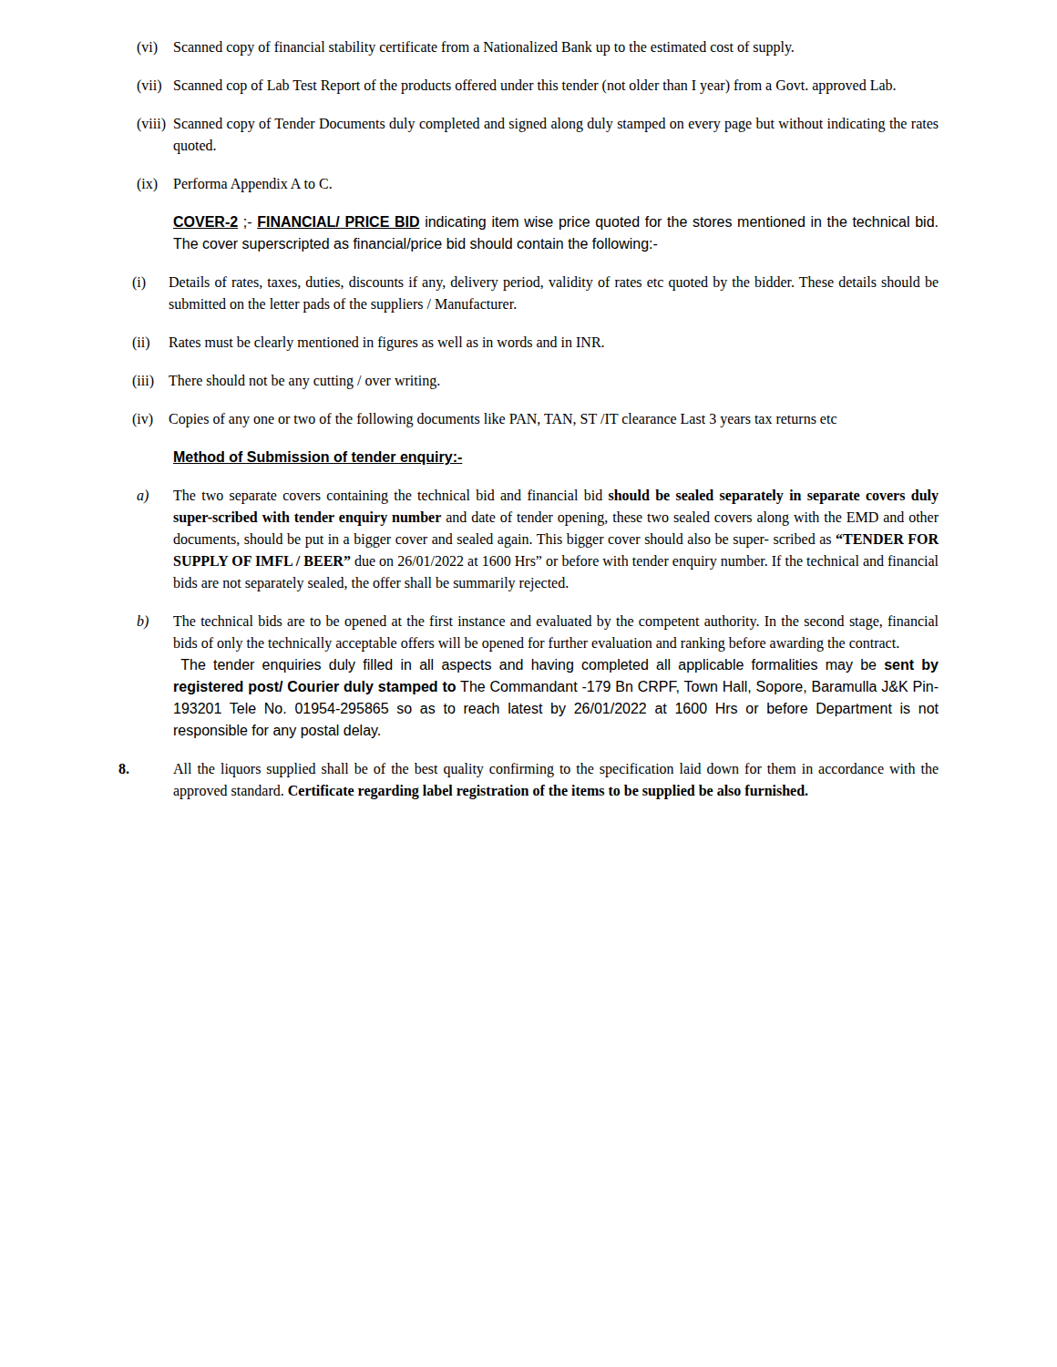(vi)
Scanned copy of financial stability certificate from a Nationalized Bank up to the estimated cost of supply.
(vii)
Scanned cop of Lab Test Report of the products offered under this tender (not older than I year) from a Govt. approved Lab.
(viii)
Scanned copy of Tender Documents duly completed and signed along duly stamped on every page but without indicating the rates quoted.
(ix)
Performa Appendix A to C.
COVER-2 ;- FINANCIAL/ PRICE BID indicating item wise price quoted for the stores mentioned in the technical bid. The cover superscripted as financial/price bid should contain the following:-
(i)
Details of rates, taxes, duties, discounts if any, delivery period, validity of rates etc quoted by the bidder. These details should be submitted on the letter pads of the suppliers / Manufacturer.
(ii)
Rates must be clearly mentioned in figures as well as in words and in INR.
(iii)
There should not be any cutting / over writing.
(iv)
Copies of any one or two of the following documents like PAN, TAN, ST /IT clearance Last 3 years tax returns etc
Method of Submission of tender enquiry:-
a)
The two separate covers containing the technical bid and financial bid should be sealed separately in separate covers duly super-scribed with tender enquiry number and date of tender opening, these two sealed covers along with the EMD and other documents, should be put in a bigger cover and sealed again. This bigger cover should also be super- scribed as “TENDER FOR SUPPLY OF IMFL / BEER” due on 26/01/2022 at 1600 Hrs” or before with tender enquiry number. If the technical and financial bids are not separately sealed, the offer shall be summarily rejected.
b)
The technical bids are to be opened at the first instance and evaluated by the competent authority. In the second stage, financial bids of only the technically acceptable offers will be opened for further evaluation and ranking before awarding the contract.
The tender enquiries duly filled in all aspects and having completed all applicable formalities may be sent by registered post/ Courier duly stamped to The Commandant -179 Bn CRPF, Town Hall, Sopore, Baramulla J&K Pin-193201 Tele No. 01954-295865 so as to reach latest by 26/01/2022 at 1600 Hrs or before Department is not responsible for any postal delay.
8.
All the liquors supplied shall be of the best quality confirming to the specification laid down for them in accordance with the approved standard. Certificate regarding label registration of the items to be supplied be also furnished.